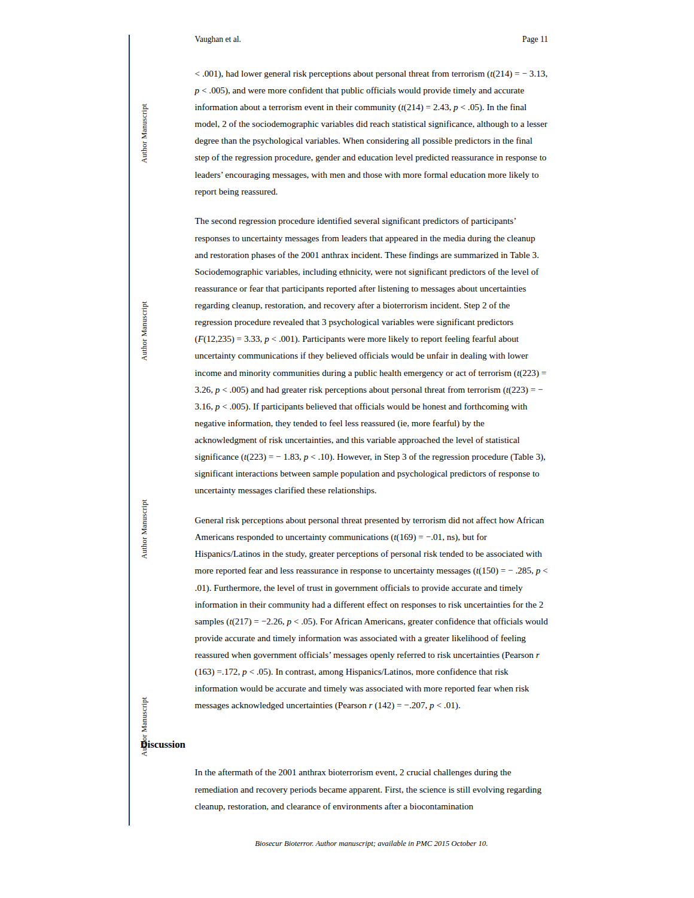Author Manuscript Author Manuscript Author Manuscript Author Manuscript
Vaughan et al.
Page 11
< .001), had lower general risk perceptions about personal threat from terrorism (t(214) = − 3.13, p < .005), and were more confident that public officials would provide timely and accurate information about a terrorism event in their community (t(214) = 2.43, p < .05). In the final model, 2 of the sociodemographic variables did reach statistical significance, although to a lesser degree than the psychological variables. When considering all possible predictors in the final step of the regression procedure, gender and education level predicted reassurance in response to leaders’ encouraging messages, with men and those with more formal education more likely to report being reassured.
The second regression procedure identified several significant predictors of participants’ responses to uncertainty messages from leaders that appeared in the media during the cleanup and restoration phases of the 2001 anthrax incident. These findings are summarized in Table 3. Sociodemographic variables, including ethnicity, were not significant predictors of the level of reassurance or fear that participants reported after listening to messages about uncertainties regarding cleanup, restoration, and recovery after a bioterrorism incident. Step 2 of the regression procedure revealed that 3 psychological variables were significant predictors (F(12,235) = 3.33, p < .001). Participants were more likely to report feeling fearful about uncertainty communications if they believed officials would be unfair in dealing with lower income and minority communities during a public health emergency or act of terrorism (t(223) = 3.26, p < .005) and had greater risk perceptions about personal threat from terrorism (t(223) = − 3.16, p < .005). If participants believed that officials would be honest and forthcoming with negative information, they tended to feel less reassured (ie, more fearful) by the acknowledgment of risk uncertainties, and this variable approached the level of statistical significance (t(223) = − 1.83, p < .10). However, in Step 3 of the regression procedure (Table 3), significant interactions between sample population and psychological predictors of response to uncertainty messages clarified these relationships.
General risk perceptions about personal threat presented by terrorism did not affect how African Americans responded to uncertainty communications (t(169) = −.01, ns), but for Hispanics/Latinos in the study, greater perceptions of personal risk tended to be associated with more reported fear and less reassurance in response to uncertainty messages (t(150) = − .285, p < .01). Furthermore, the level of trust in government officials to provide accurate and timely information in their community had a different effect on responses to risk uncertainties for the 2 samples (t(217) = −2.26, p < .05). For African Americans, greater confidence that officials would provide accurate and timely information was associated with a greater likelihood of feeling reassured when government officials’ messages openly referred to risk uncertainties (Pearson r (163) =.172, p < .05). In contrast, among Hispanics/Latinos, more confidence that risk information would be accurate and timely was associated with more reported fear when risk messages acknowledged uncertainties (Pearson r (142) = −.207, p < .01).
Discussion
In the aftermath of the 2001 anthrax bioterrorism event, 2 crucial challenges during the remediation and recovery periods became apparent. First, the science is still evolving regarding cleanup, restoration, and clearance of environments after a biocontamination
Biosecur Bioterror. Author manuscript; available in PMC 2015 October 10.